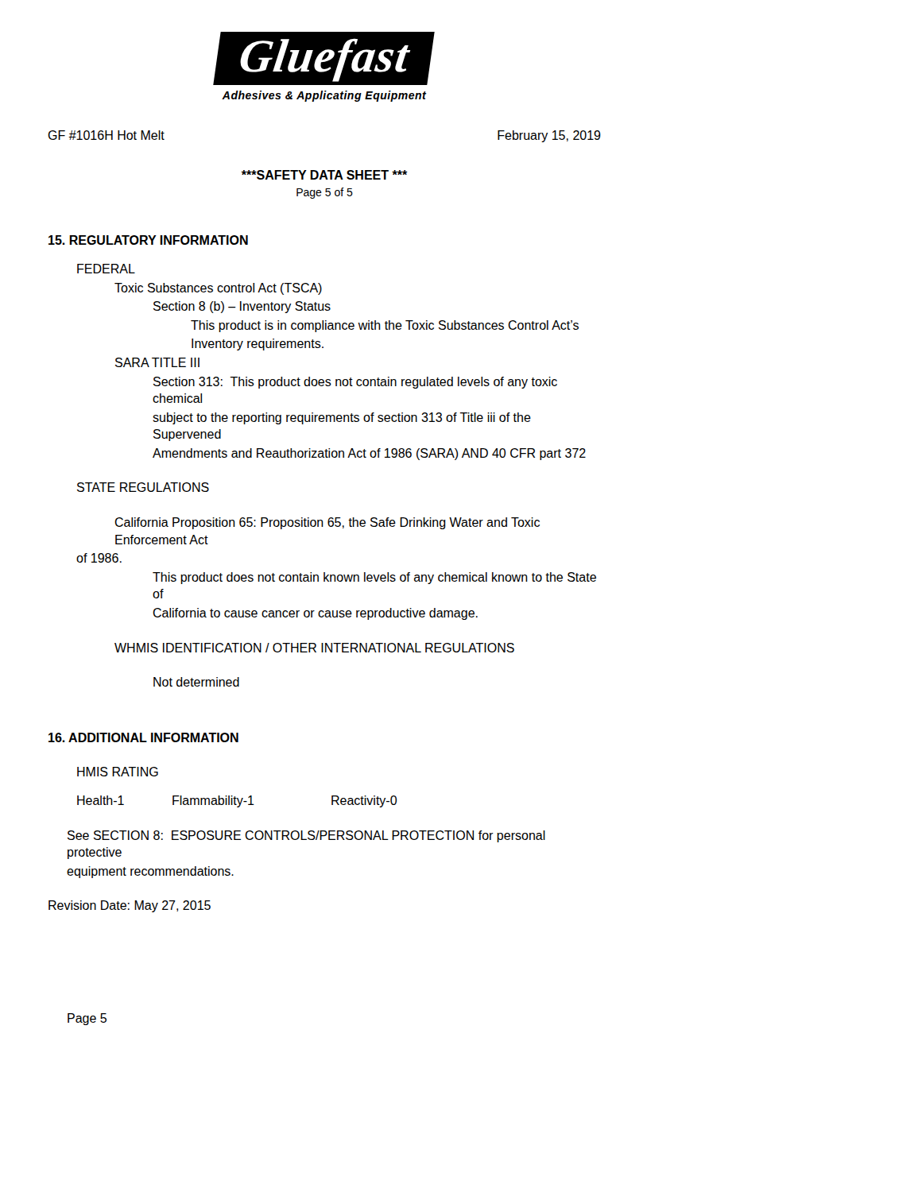Gluefast
Adhesives & Applicating Equipment
GF #1016H Hot Melt
February 15, 2019
***SAFETY DATA SHEET ***
Page 5 of 5
15. REGULATORY INFORMATION
FEDERAL
Toxic Substances control Act (TSCA)
Section 8 (b) – Inventory Status
This product is in compliance with the Toxic Substances Control Act’s
Inventory requirements.
SARA TITLE III
Section 313: This product does not contain regulated levels of any toxic chemical
subject to the reporting requirements of section 313 of Title iii of the Supervened
Amendments and Reauthorization Act of 1986 (SARA) AND 40 CFR part 372
STATE REGULATIONS
California Proposition 65: Proposition 65, the Safe Drinking Water and Toxic Enforcement Act
of 1986.
This product does not contain known levels of any chemical known to the State of
California to cause cancer or cause reproductive damage.
WHMIS IDENTIFICATION / OTHER INTERNATIONAL REGULATIONS
Not determined
16. ADDITIONAL INFORMATION
HMIS RATING
Health-1 Flammability-1 Reactivity-0
See SECTION 8: ESPOSURE CONTROLS/PERSONAL PROTECTION for personal protective
equipment recommendations.
Revision Date: May 27, 2015
Page 5